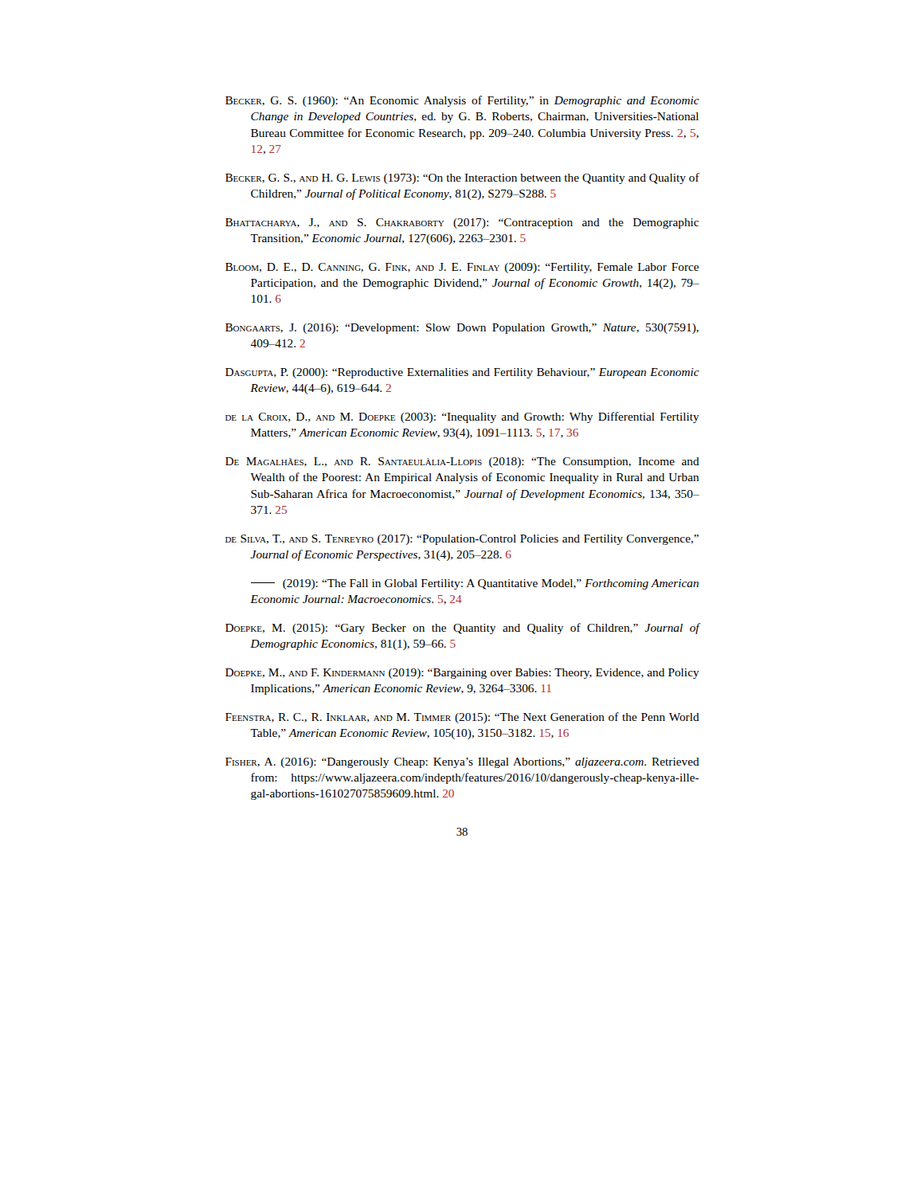Becker, G. S. (1960): “An Economic Analysis of Fertility,” in Demographic and Economic Change in Developed Countries, ed. by G. B. Roberts, Chairman, Universities-National Bureau Committee for Economic Research, pp. 209–240. Columbia University Press. 2, 5, 12, 27
Becker, G. S., and H. G. Lewis (1973): “On the Interaction between the Quantity and Quality of Children,” Journal of Political Economy, 81(2), S279–S288. 5
Bhattacharya, J., and S. Chakraborty (2017): “Contraception and the Demographic Transition,” Economic Journal, 127(606), 2263–2301. 5
Bloom, D. E., D. Canning, G. Fink, and J. E. Finlay (2009): “Fertility, Female Labor Force Participation, and the Demographic Dividend,” Journal of Economic Growth, 14(2), 79–101. 6
Bongaarts, J. (2016): “Development: Slow Down Population Growth,” Nature, 530(7591), 409–412. 2
Dasgupta, P. (2000): “Reproductive Externalities and Fertility Behaviour,” European Economic Review, 44(4–6), 619–644. 2
de la Croix, D., and M. Doepke (2003): “Inequality and Growth: Why Differential Fertility Matters,” American Economic Review, 93(4), 1091–1113. 5, 17, 36
De Magalhães, L., and R. Santaeulàlia-Llopis (2018): “The Consumption, Income and Wealth of the Poorest: An Empirical Analysis of Economic Inequality in Rural and Urban Sub-Saharan Africa for Macroeconomist,” Journal of Development Economics, 134, 350–371. 25
de Silva, T., and S. Tenreyro (2017): “Population-Control Policies and Fertility Convergence,” Journal of Economic Perspectives, 31(4), 205–228. 6
(2019): “The Fall in Global Fertility: A Quantitative Model,” Forthcoming American Economic Journal: Macroeconomics. 5, 24
Doepke, M. (2015): “Gary Becker on the Quantity and Quality of Children,” Journal of Demographic Economics, 81(1), 59–66. 5
Doepke, M., and F. Kindermann (2019): “Bargaining over Babies: Theory, Evidence, and Policy Implications,” American Economic Review, 9, 3264–3306. 11
Feenstra, R. C., R. Inklaar, and M. Timmer (2015): “The Next Generation of the Penn World Table,” American Economic Review, 105(10), 3150–3182. 15, 16
Fisher, A. (2016): “Dangerously Cheap: Kenya’s Illegal Abortions,” aljazeera.com. Retrieved from: https://www.aljazeera.com/indepth/features/2016/10/dangerously-cheap-kenya-illegal-abortions-161027075859609.html. 20
38